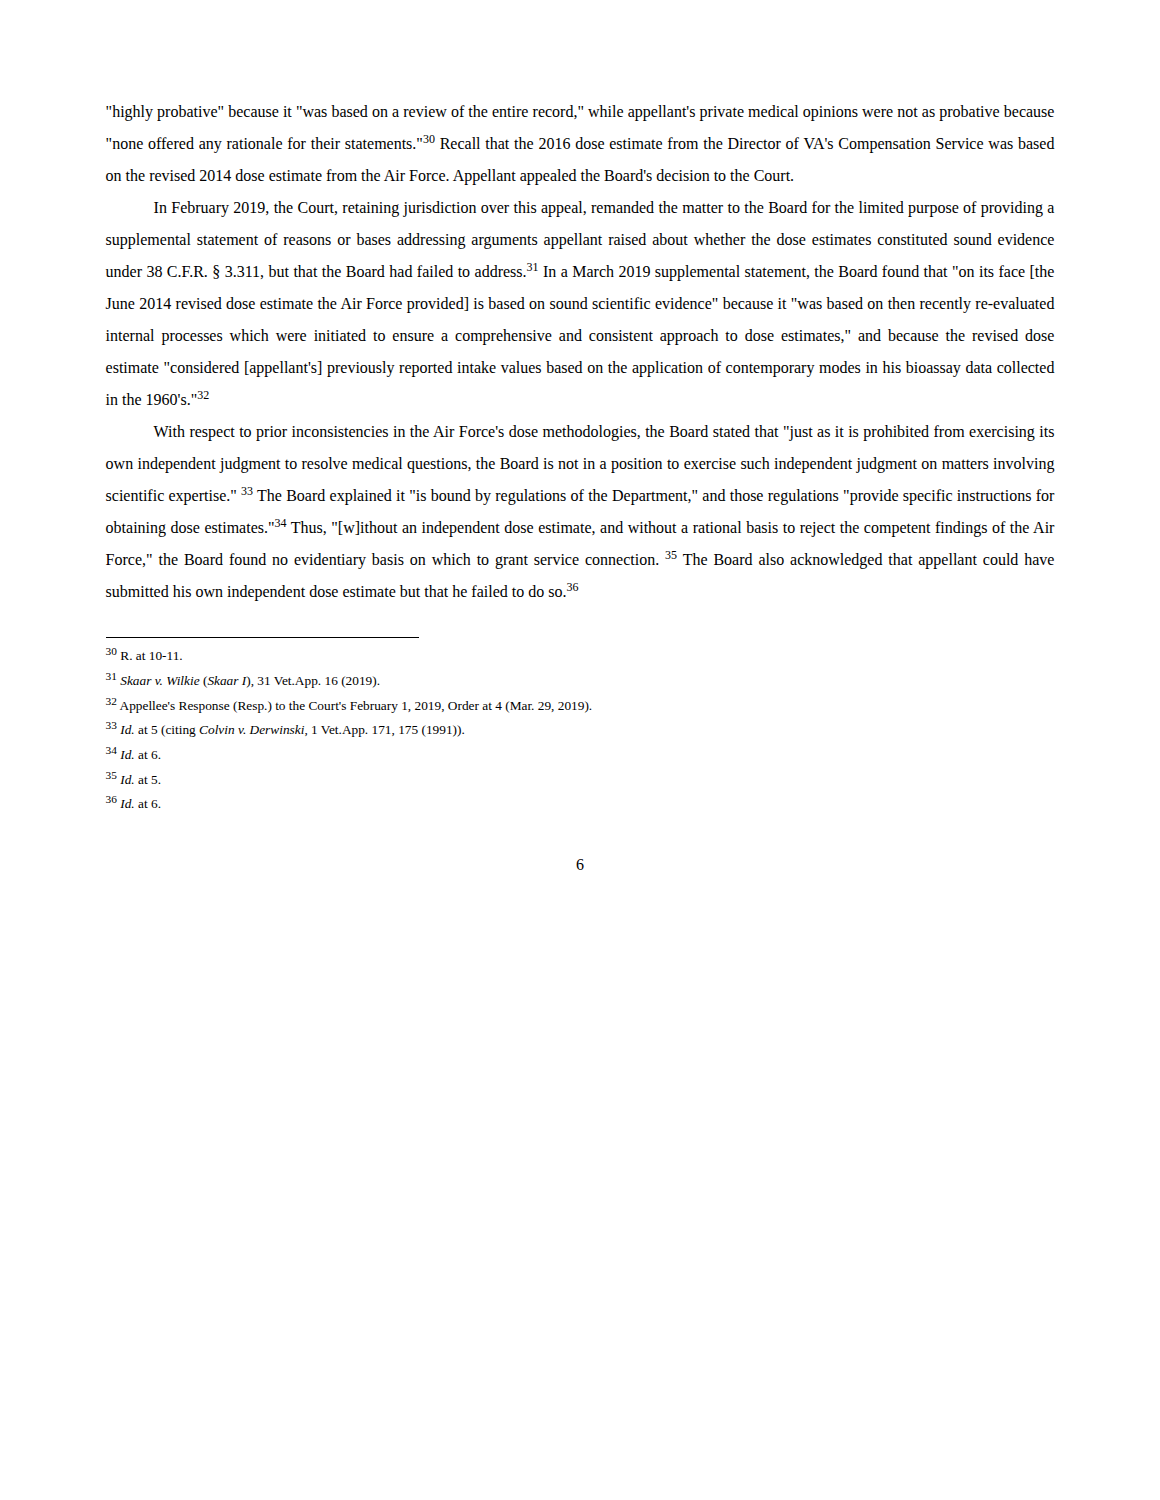"highly probative" because it "was based on a review of the entire record," while appellant's private medical opinions were not as probative because "none offered any rationale for their statements."30 Recall that the 2016 dose estimate from the Director of VA's Compensation Service was based on the revised 2014 dose estimate from the Air Force. Appellant appealed the Board's decision to the Court.
In February 2019, the Court, retaining jurisdiction over this appeal, remanded the matter to the Board for the limited purpose of providing a supplemental statement of reasons or bases addressing arguments appellant raised about whether the dose estimates constituted sound evidence under 38 C.F.R. § 3.311, but that the Board had failed to address.31 In a March 2019 supplemental statement, the Board found that "on its face [the June 2014 revised dose estimate the Air Force provided] is based on sound scientific evidence" because it "was based on then recently re-evaluated internal processes which were initiated to ensure a comprehensive and consistent approach to dose estimates," and because the revised dose estimate "considered [appellant's] previously reported intake values based on the application of contemporary modes in his bioassay data collected in the 1960's."32
With respect to prior inconsistencies in the Air Force's dose methodologies, the Board stated that "just as it is prohibited from exercising its own independent judgment to resolve medical questions, the Board is not in a position to exercise such independent judgment on matters involving scientific expertise." 33 The Board explained it "is bound by regulations of the Department," and those regulations "provide specific instructions for obtaining dose estimates."34 Thus, "[w]ithout an independent dose estimate, and without a rational basis to reject the competent findings of the Air Force," the Board found no evidentiary basis on which to grant service connection. 35 The Board also acknowledged that appellant could have submitted his own independent dose estimate but that he failed to do so.36
30 R. at 10-11.
31 Skaar v. Wilkie (Skaar I), 31 Vet.App. 16 (2019).
32 Appellee's Response (Resp.) to the Court's February 1, 2019, Order at 4 (Mar. 29, 2019).
33 Id. at 5 (citing Colvin v. Derwinski, 1 Vet.App. 171, 175 (1991)).
34 Id. at 6.
35 Id. at 5.
36 Id. at 6.
6